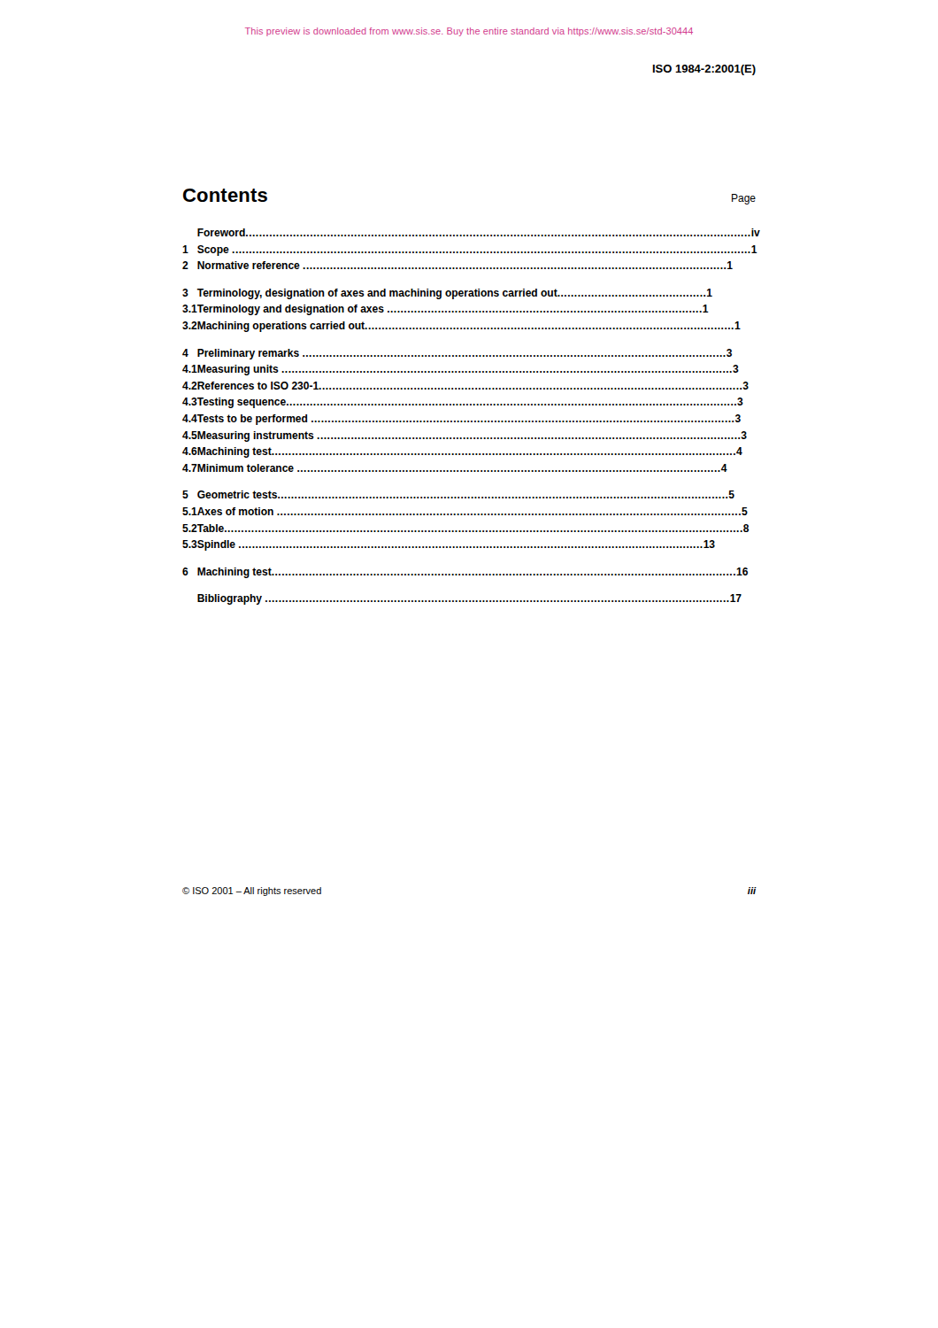This preview is downloaded from www.sis.se. Buy the entire standard via https://www.sis.se/std-30444
ISO 1984-2:2001(E)
Contents
Page
| | Foreword ..................................................................................................................................................... iv |
| 1 | Scope ......................................................................................................................................................... 1 |
| 2 | Normative reference ............................................................................................................................. 1 |
| 3 | Terminology, designation of axes and machining operations carried out ............................................ 1 |
| 3.1 | Terminology and designation of axes ............................................................................................. 1 |
| 3.2 | Machining operations carried out ............................................................................................................. 1 |
| 4 | Preliminary remarks ............................................................................................................................. 3 |
| 4.1 | Measuring units ..................................................................................................................................... 3 |
| 4.2 | References to ISO 230-1 ............................................................................................................................. 3 |
| 4.3 | Testing sequence ..................................................................................................................................... 3 |
| 4.4 | Tests to be performed ............................................................................................................................. 3 |
| 4.5 | Measuring instruments ............................................................................................................................. 3 |
| 4.6 | Machining test ......................................................................................................................................... 4 |
| 4.7 | Minimum tolerance ............................................................................................................................. 4 |
| 5 | Geometric tests ..................................................................................................................................... 5 |
| 5.1 | Axes of motion ......................................................................................................................................... 5 |
| 5.2 | Table ......................................................................................................................................................... 8 |
| 5.3 | Spindle ......................................................................................................................................... 13 |
| 6 | Machining test ......................................................................................................................................... 16 |
| | Bibliography ......................................................................................................................................... 17 |
© ISO 2001 – All rights reserved iii